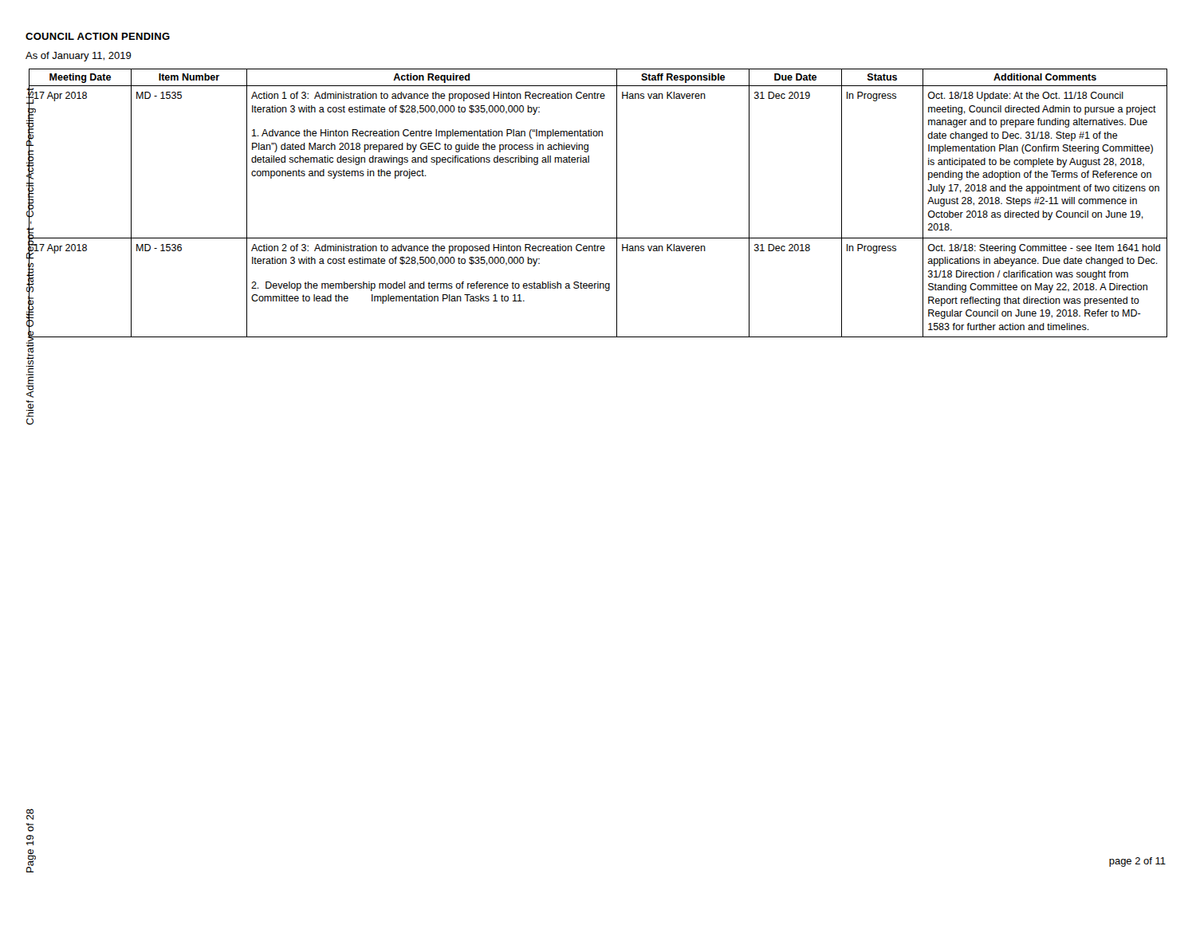COUNCIL ACTION PENDING
As of January 11, 2019
Chief Administrative Officer Status Report - Council Action Pending List
Page 19 of 28
page 2 of 11
| Meeting Date | Item Number | Action Required | Staff Responsible | Due Date | Status | Additional Comments |
| --- | --- | --- | --- | --- | --- | --- |
| 17 Apr 2018 | MD - 1535 | Action 1 of 3: Administration to advance the proposed Hinton Recreation Centre Iteration 3 with a cost estimate of $28,500,000 to $35,000,000 by: 1. Advance the Hinton Recreation Centre Implementation Plan (“Implementation Plan”) dated March 2018 prepared by GEC to guide the process in achieving detailed schematic design drawings and specifications describing all material components and systems in the project. | Hans van Klaveren | 31 Dec 2019 | In Progress | Oct. 18/18 Update: At the Oct. 11/18 Council meeting, Council directed Admin to pursue a project manager and to prepare funding alternatives. Due date changed to Dec. 31/18. Step #1 of the Implementation Plan (Confirm Steering Committee) is anticipated to be complete by August 28, 2018, pending the adoption of the Terms of Reference on July 17, 2018 and the appointment of two citizens on August 28, 2018. Steps #2-11 will commence in October 2018 as directed by Council on June 19, 2018. |
| 17 Apr 2018 | MD - 1536 | Action 2 of 3: Administration to advance the proposed Hinton Recreation Centre Iteration 3 with a cost estimate of $28,500,000 to $35,000,000 by: 2. Develop the membership model and terms of reference to establish a Steering Committee to lead the Implementation Plan Tasks 1 to 11. | Hans van Klaveren | 31 Dec 2018 | In Progress | Oct. 18/18: Steering Committee - see Item 1641 hold applications in abeyance. Due date changed to Dec. 31/18 Direction / clarification was sought from Standing Committee on May 22, 2018. A Direction Report reflecting that direction was presented to Regular Council on June 19, 2018. Refer to MD-1583 for further action and timelines. |